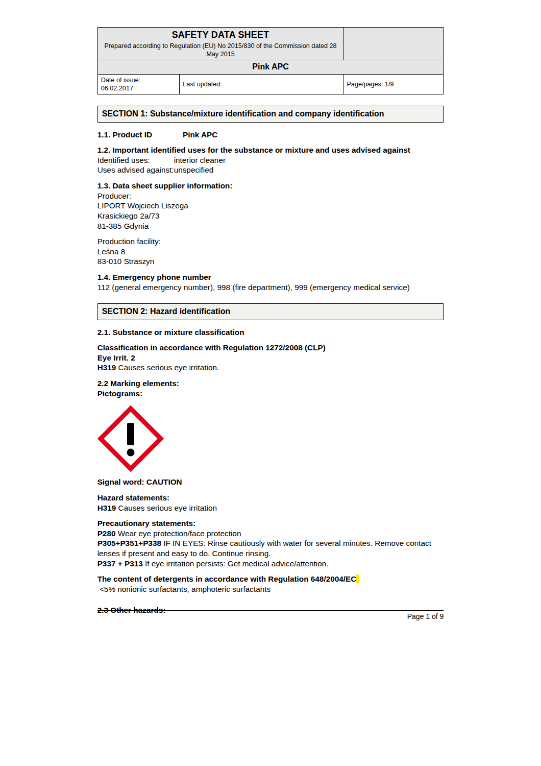| SAFETY DATA SHEET Prepared according to Regulation (EU) No 2015/830 of the Commission dated 28 May 2015 | |
| Pink APC |
| Date of issue: 06.02.2017 | Last updated: | Page/pages: 1/9 |
SECTION 1: Substance/mixture identification and company identification
1.1. Product ID Pink APC
1.2. Important identified uses for the substance or mixture and uses advised against
Identified uses: interior cleaner
Uses advised against: unspecified
1.3. Data sheet supplier information:
Producer:
LIPORT Wojciech Liszega
Krasickiego 2a/73
81-385 Gdynia
Production facility:
Leśna 8
83-010 Straszyn
1.4. Emergency phone number
112 (general emergency number), 998 (fire department), 999 (emergency medical service)
SECTION 2: Hazard identification
2.1. Substance or mixture classification
Classification in accordance with Regulation 1272/2008 (CLP)
Eye Irrit. 2
H319 Causes serious eye irritation.
2.2 Marking elements:
Pictograms:
Signal word: CAUTION
Hazard statements:
H319 Causes serious eye irritation
Precautionary statements:
P280 Wear eye protection/face protection
P305+P351+P338 IF IN EYES: Rinse cautiously with water for several minutes. Remove contact lenses if present and easy to do. Continue rinsing.
P337 + P313 If eye irritation persists: Get medical advice/attention.
The content of detergents in accordance with Regulation 648/2004/EC
<5% nonionic surfactants, amphoteric surfactants
2.3 Other hazards:
Page 1 of 9